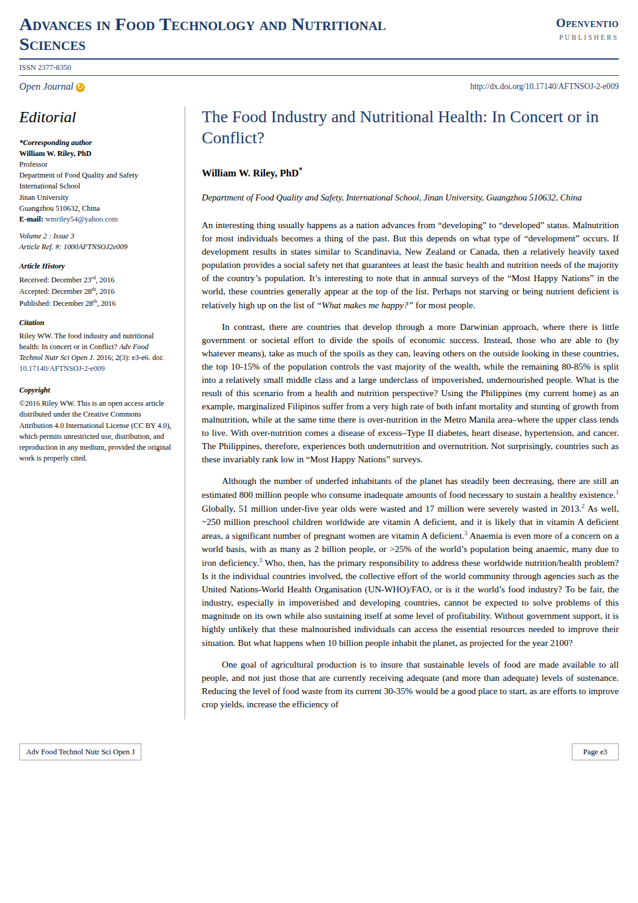Advances in Food Technology and Nutritional Sciences
Openventio
PUBLISHERS
ISSN 2377-8350
Open Journal↻
http://dx.doi.org/10.17140/AFTNSOJ-2-e009
Editorial
*Corresponding author
William W. Riley, PhD
Professor
Department of Food Quality and Safety
International School
Jinan University
Guangzhou 510632, China
E-mail: wmriley54@yahoo.com
Volume 2 : Issue 3
Article Ref. #: 1000AFTNSOJ2e009
Article History
Received: December 23rd, 2016
Accepted: December 28th, 2016
Published: December 28th, 2016
Citation
Riley WW. The food industry and nutritional health: In concert or in Conflict? Adv Food Technol Nutr Sci Open J. 2016; 2(3): e3-e6. doi: 10.17140/AFTNSOJ-2-e009
Copyright
©2016 Riley WW. This is an open access article distributed under the Creative Commons Attribution 4.0 International License (CC BY 4.0), which permits unrestricted use, distribution, and reproduction in any medium, provided the original work is properly cited.
The Food Industry and Nutritional Health: In Concert or in Conflict?
William W. Riley, PhD*
Department of Food Quality and Safety, International School, Jinan University, Guangzhou 510632, China
An interesting thing usually happens as a nation advances from “developing” to “developed” status. Malnutrition for most individuals becomes a thing of the past. But this depends on what type of “development” occurs. If development results in states similar to Scandinavia, New Zealand or Canada, then a relatively heavily taxed population provides a social safety net that guarantees at least the basic health and nutrition needs of the majority of the country’s population. It’s interesting to note that in annual surveys of the “Most Happy Nations” in the world, these countries generally appear at the top of the list. Perhaps not starving or being nutrient deficient is relatively high up on the list of “What makes me happy?” for most people.
In contrast, there are countries that develop through a more Darwinian approach, where there is little government or societal effort to divide the spoils of economic success. Instead, those who are able to (by whatever means), take as much of the spoils as they can, leaving others on the outside looking in these countries, the top 10-15% of the population controls the vast majority of the wealth, while the remaining 80-85% is split into a relatively small middle class and a large underclass of impoverished, undernourished people. What is the result of this scenario from a health and nutrition perspective? Using the Philippines (my current home) as an example, marginalized Filipinos suffer from a very high rate of both infant mortality and stunting of growth from malnutrition, while at the same time there is over-nutrition in the Metro Manila area–where the upper class tends to live. With over-nutrition comes a disease of excess–Type II diabetes, heart disease, hypertension, and cancer. The Philippines, therefore, experiences both undernutrition and overnutrition. Not surprisingly, countries such as these invariably rank low in “Most Happy Nations” surveys.
Although the number of underfed inhabitants of the planet has steadily been decreasing, there are still an estimated 800 million people who consume inadequate amounts of food necessary to sustain a healthy existence.1 Globally, 51 million under-five year olds were wasted and 17 million were severely wasted in 2013.2 As well, ~250 million preschool children worldwide are vitamin A deficient, and it is likely that in vitamin A deficient areas, a significant number of pregnant women are vitamin A deficient.3 Anaemia is even more of a concern on a world basis, with as many as 2 billion people, or >25% of the world’s population being anaemic, many due to iron deficiency.3 Who, then, has the primary responsibility to address these worldwide nutrition/health problem? Is it the individual countries involved, the collective effort of the world community through agencies such as the United Nations-World Health Organisation (UN-WHO)/FAO, or is it the world’s food industry? To be fair, the industry, especially in impoverished and developing countries, cannot be expected to solve problems of this magnitude on its own while also sustaining itself at some level of profitability. Without government support, it is highly unlikely that these malnourished individuals can access the essential resources needed to improve their situation. But what happens when 10 billion people inhabit the planet, as projected for the year 2100?
One goal of agricultural production is to insure that sustainable levels of food are made available to all people, and not just those that are currently receiving adequate (and more than adequate) levels of sustenance. Reducing the level of food waste from its current 30-35% would be a good place to start, as are efforts to improve crop yields, increase the efficiency of
Adv Food Technol Nutr Sci Open J
Page e3